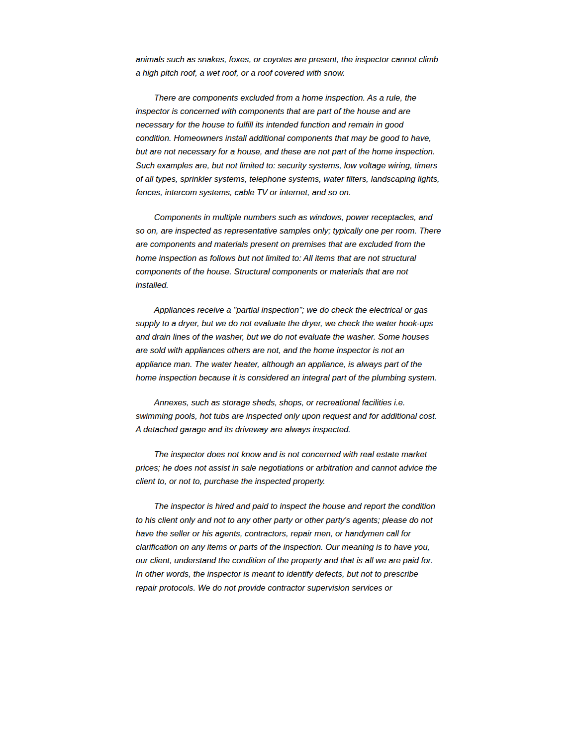animals such as snakes, foxes, or coyotes are present, the inspector cannot climb a high pitch roof, a wet roof, or a roof covered with snow.
There are components excluded from a home inspection. As a rule, the inspector is concerned with components that are part of the house and are necessary for the house to fulfill its intended function and remain in good condition. Homeowners install additional components that may be good to have, but are not necessary for a house, and these are not part of the home inspection. Such examples are, but not limited to: security systems, low voltage wiring, timers of all types, sprinkler systems, telephone systems, water filters, landscaping lights, fences, intercom systems, cable TV or internet, and so on.
Components in multiple numbers such as windows, power receptacles, and so on, are inspected as representative samples only; typically one per room. There are components and materials present on premises that are excluded from the home inspection as follows but not limited to: All items that are not structural components of the house. Structural components or materials that are not installed.
Appliances receive a "partial inspection"; we do check the electrical or gas supply to a dryer, but we do not evaluate the dryer, we check the water hook-ups and drain lines of the washer, but we do not evaluate the washer. Some houses are sold with appliances others are not, and the home inspector is not an appliance man. The water heater, although an appliance, is always part of the home inspection because it is considered an integral part of the plumbing system.
Annexes, such as storage sheds, shops, or recreational facilities i.e. swimming pools, hot tubs are inspected only upon request and for additional cost. A detached garage and its driveway are always inspected.
The inspector does not know and is not concerned with real estate market prices; he does not assist in sale negotiations or arbitration and cannot advice the client to, or not to, purchase the inspected property.
The inspector is hired and paid to inspect the house and report the condition to his client only and not to any other party or other party's agents; please do not have the seller or his agents, contractors, repair men, or handymen call for clarification on any items or parts of the inspection. Our meaning is to have you, our client, understand the condition of the property and that is all we are paid for. In other words, the inspector is meant to identify defects, but not to prescribe repair protocols. We do not provide contractor supervision services or